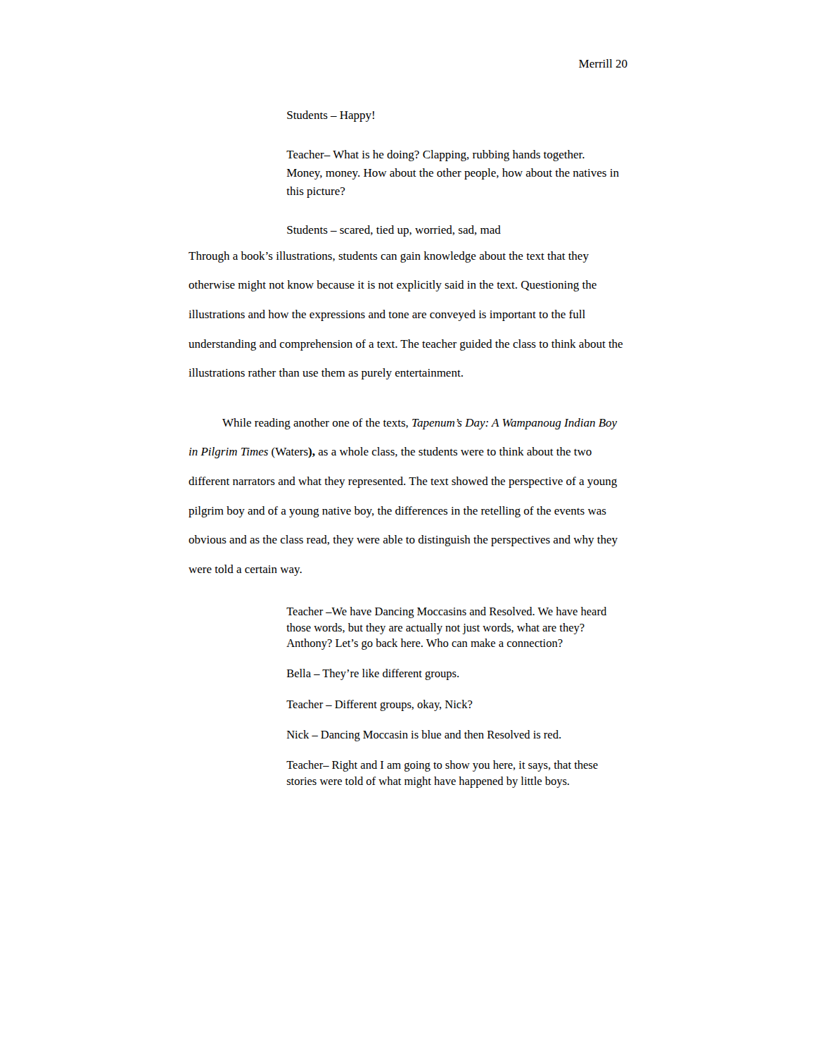Merrill 20
Students – Happy!
Teacher– What is he doing? Clapping, rubbing hands together. Money, money. How about the other people, how about the natives in this picture?
Students – scared, tied up, worried, sad, mad
Through a book’s illustrations, students can gain knowledge about the text that they otherwise might not know because it is not explicitly said in the text. Questioning the illustrations and how the expressions and tone are conveyed is important to the full understanding and comprehension of a text. The teacher guided the class to think about the illustrations rather than use them as purely entertainment.
While reading another one of the texts, Tapenum’s Day: A Wampanoug Indian Boy in Pilgrim Times (Waters), as a whole class, the students were to think about the two different narrators and what they represented. The text showed the perspective of a young pilgrim boy and of a young native boy, the differences in the retelling of the events was obvious and as the class read, they were able to distinguish the perspectives and why they were told a certain way.
Teacher –We have Dancing Moccasins and Resolved. We have heard those words, but they are actually not just words, what are they? Anthony? Let’s go back here. Who can make a connection?
Bella – They’re like different groups.
Teacher – Different groups, okay, Nick?
Nick – Dancing Moccasin is blue and then Resolved is red.
Teacher– Right and I am going to show you here, it says, that these stories were told of what might have happened by little boys.